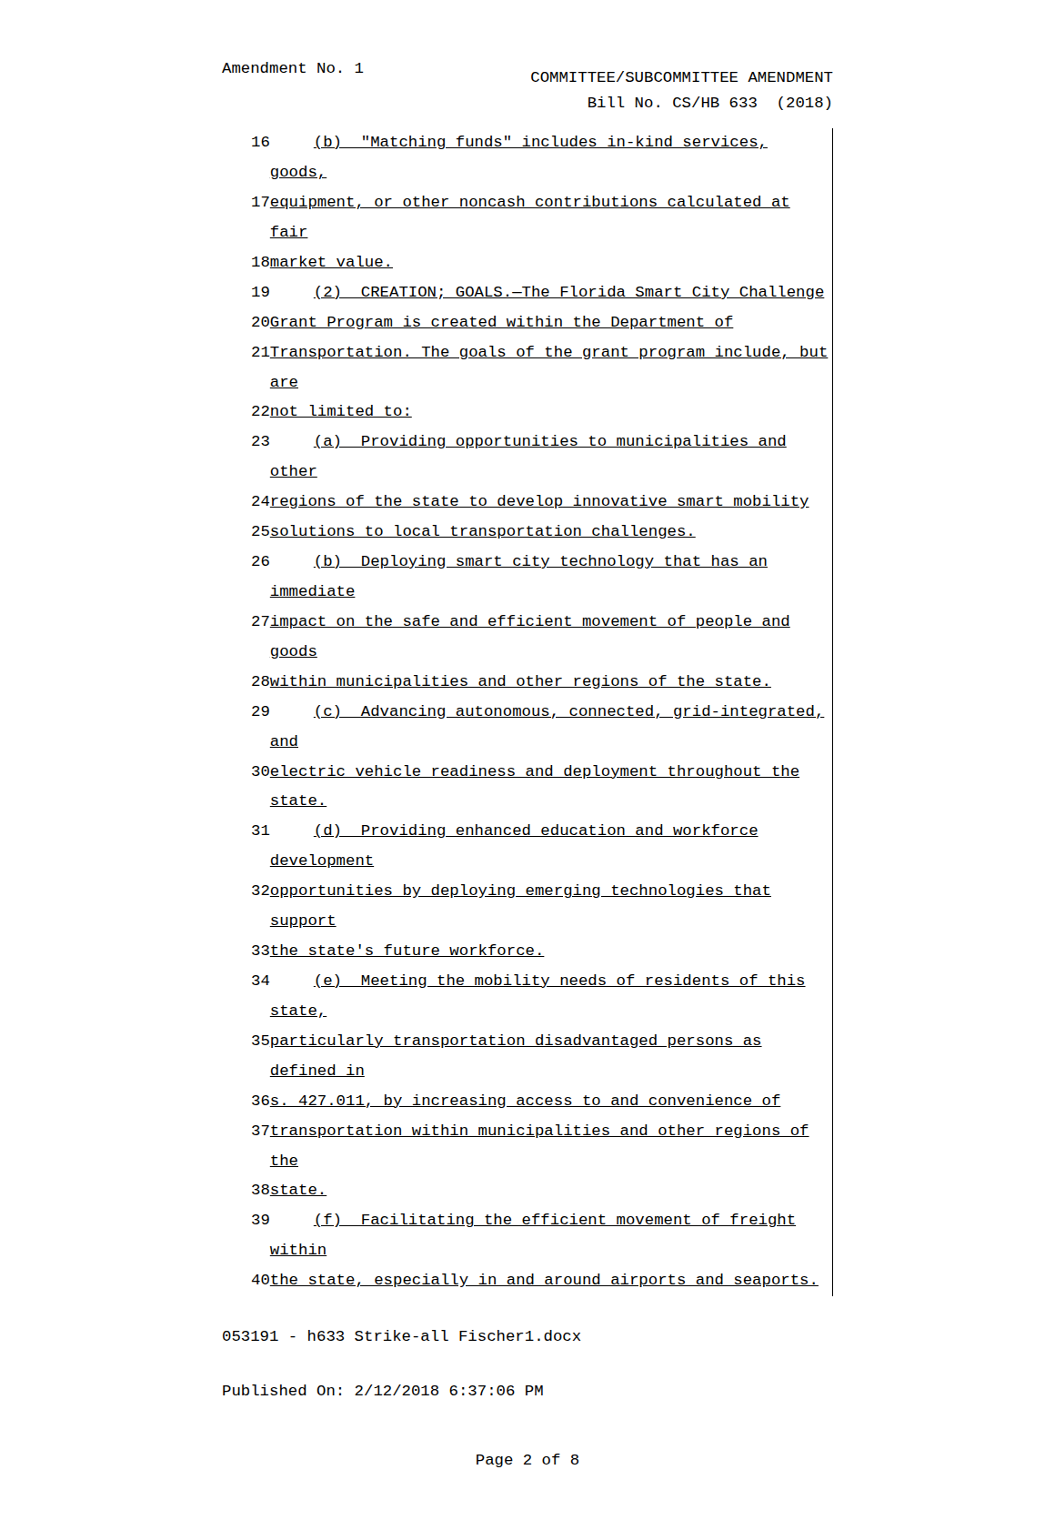COMMITTEE/SUBCOMMITTEE AMENDMENT
Bill No. CS/HB 633 (2018)
Amendment No. 1
| 16 | (b) "Matching funds" includes in-kind services, goods, |
| 17 | equipment, or other noncash contributions calculated at fair |
| 18 | market value. |
| 19 | (2) CREATION; GOALS.—The Florida Smart City Challenge |
| 20 | Grant Program is created within the Department of |
| 21 | Transportation. The goals of the grant program include, but are |
| 22 | not limited to: |
| 23 | (a) Providing opportunities to municipalities and other |
| 24 | regions of the state to develop innovative smart mobility |
| 25 | solutions to local transportation challenges. |
| 26 | (b) Deploying smart city technology that has an immediate |
| 27 | impact on the safe and efficient movement of people and goods |
| 28 | within municipalities and other regions of the state. |
| 29 | (c) Advancing autonomous, connected, grid-integrated, and |
| 30 | electric vehicle readiness and deployment throughout the state. |
| 31 | (d) Providing enhanced education and workforce development |
| 32 | opportunities by deploying emerging technologies that support |
| 33 | the state's future workforce. |
| 34 | (e) Meeting the mobility needs of residents of this state, |
| 35 | particularly transportation disadvantaged persons as defined in |
| 36 | s. 427.011, by increasing access to and convenience of |
| 37 | transportation within municipalities and other regions of the |
| 38 | state. |
| 39 | (f) Facilitating the efficient movement of freight within |
| 40 | the state, especially in and around airports and seaports. |
053191 - h633 Strike-all Fischer1.docx
Published On: 2/12/2018 6:37:06 PM
Page 2 of 8